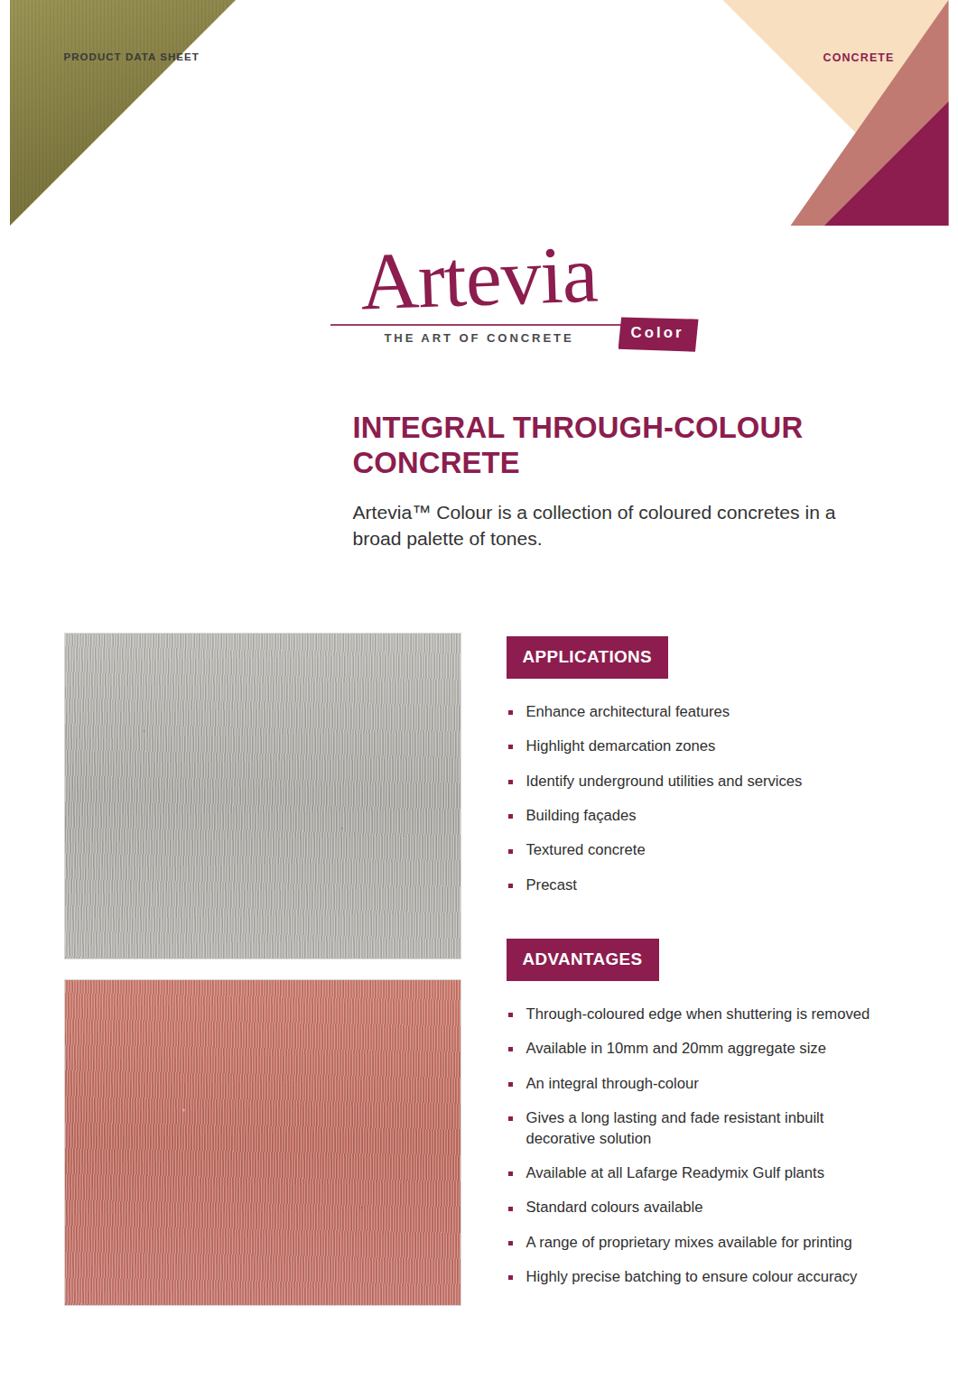Product Data Sheet
Concrete
Artevia
The Art of Concrete
Color
Integral Through-Colour Concrete
Artevia™ Colour is a collection of coloured concretes in a broad palette of tones.
Applications
Enhance architectural features
Highlight demarcation zones
Identify underground utilities and services
Building façades
Textured concrete
Precast
Advantages
Through-coloured edge when shuttering is removed
Available in 10mm and 20mm aggregate size
An integral through-colour
Gives a long lasting and fade resistant inbuilt decorative solution
Available at all Lafarge Readymix Gulf plants
Standard colours available
A range of proprietary mixes available for printing
Highly precise batching to ensure colour accuracy